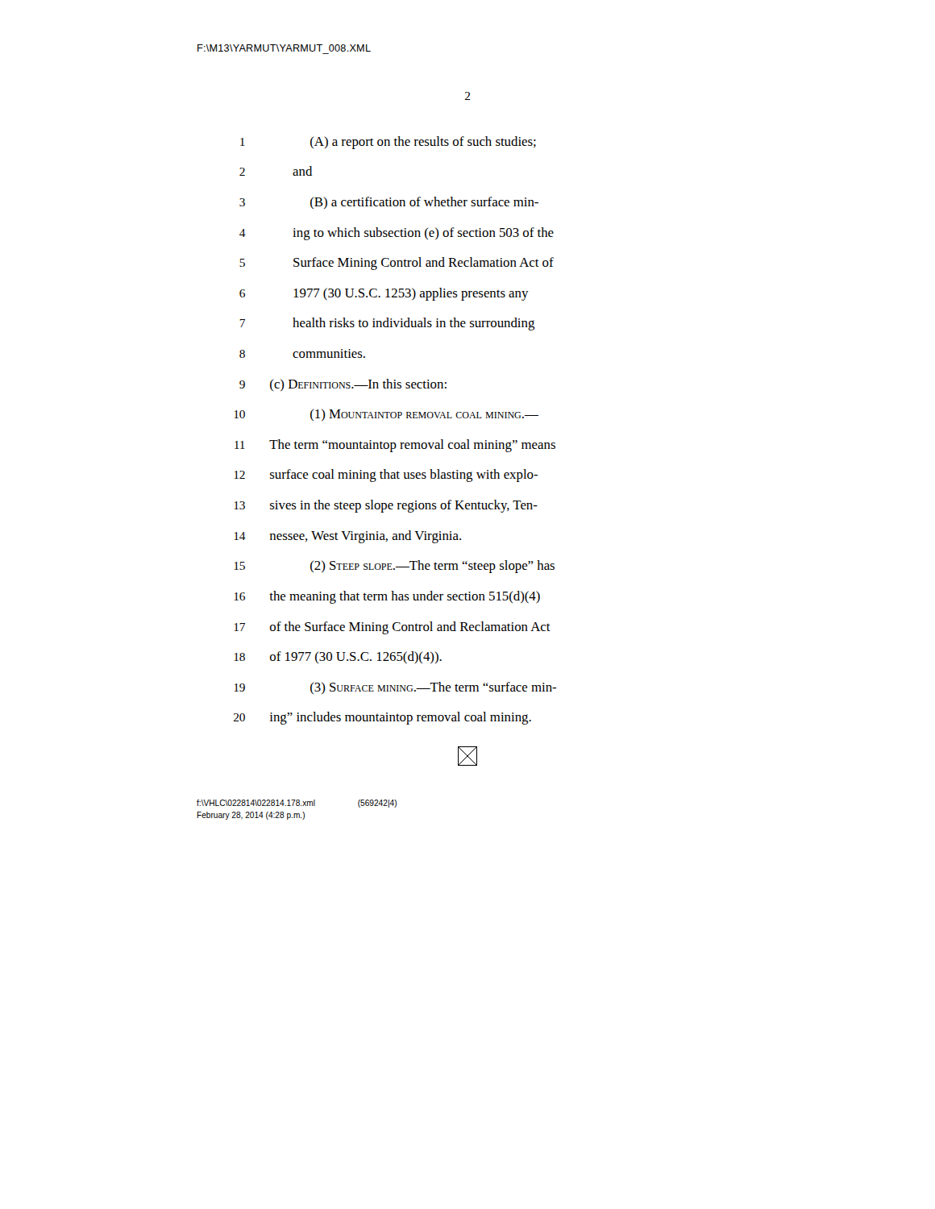F:\M13\YARMUT\YARMUT_008.XML
2
| 1 | (A) a report on the results of such studies; |
| 2 | and |
| 3 | (B) a certification of whether surface min- |
| 4 | ing to which subsection (e) of section 503 of the |
| 5 | Surface Mining Control and Reclamation Act of |
| 6 | 1977 (30 U.S.C. 1253) applies presents any |
| 7 | health risks to individuals in the surrounding |
| 8 | communities. |
| 9 | (c) Definitions. —In this section: |
| 10 | (1) Mountaintop removal coal mining. — |
| 11 | The term “mountaintop removal coal mining” means |
| 12 | surface coal mining that uses blasting with explo- |
| 13 | sives in the steep slope regions of Kentucky, Ten- |
| 14 | nessee, West Virginia, and Virginia. |
| 15 | (2) Steep slope. —The term “steep slope” has |
| 16 | the meaning that term has under section 515(d)(4) |
| 17 | of the Surface Mining Control and Reclamation Act |
| 18 | of 1977 (30 U.S.C. 1265(d)(4)). |
| 19 | (3) Surface mining. —The term “surface min- |
| 20 | ing” includes mountaintop removal coal mining. |
f:\VHLC\022814\022814.178.xml(569242|4)
February 28, 2014 (4:28 p.m.)